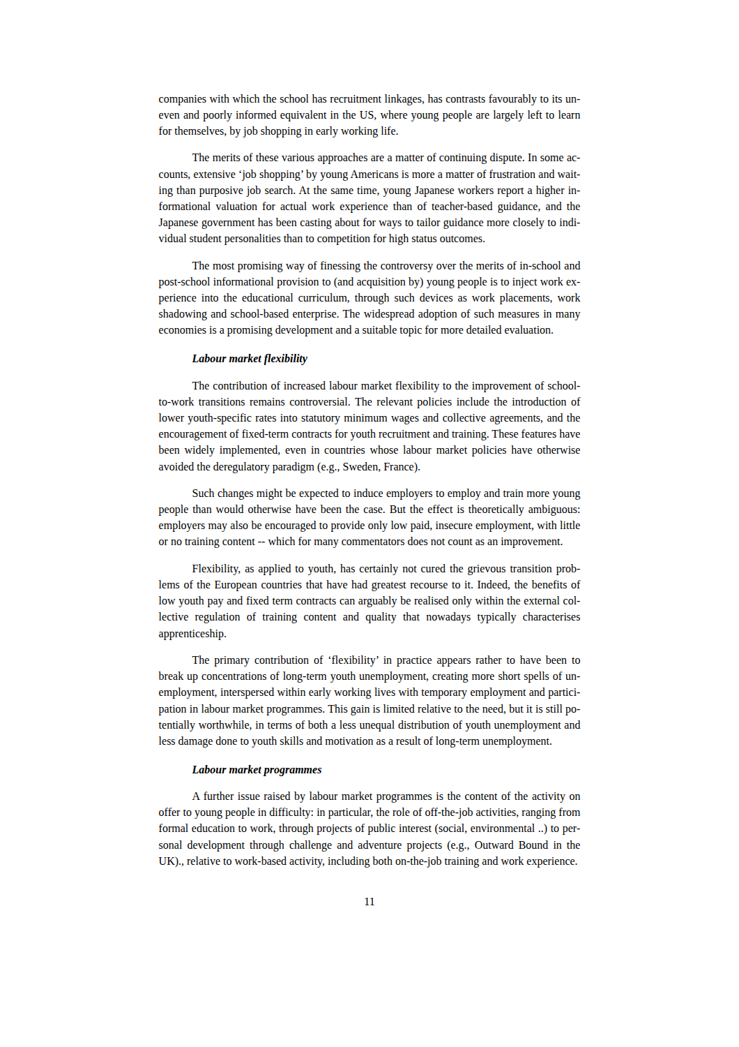companies with which the school has recruitment linkages, has contrasts favourably to its uneven and poorly informed equivalent in the US, where young people are largely left to learn for themselves, by job shopping in early working life.
The merits of these various approaches are a matter of continuing dispute. In some accounts, extensive ‘job shopping’ by young Americans is more a matter of frustration and waiting than purposive job search. At the same time, young Japanese workers report a higher informational valuation for actual work experience than of teacher-based guidance, and the Japanese government has been casting about for ways to tailor guidance more closely to individual student personalities than to competition for high status outcomes.
The most promising way of finessing the controversy over the merits of in-school and post-school informational provision to (and acquisition by) young people is to inject work experience into the educational curriculum, through such devices as work placements, work shadowing and school-based enterprise. The widespread adoption of such measures in many economies is a promising development and a suitable topic for more detailed evaluation.
Labour market flexibility
The contribution of increased labour market flexibility to the improvement of school-to-work transitions remains controversial. The relevant policies include the introduction of lower youth-specific rates into statutory minimum wages and collective agreements, and the encouragement of fixed-term contracts for youth recruitment and training. These features have been widely implemented, even in countries whose labour market policies have otherwise avoided the deregulatory paradigm (e.g., Sweden, France).
Such changes might be expected to induce employers to employ and train more young people than would otherwise have been the case. But the effect is theoretically ambiguous: employers may also be encouraged to provide only low paid, insecure employment, with little or no training content -- which for many commentators does not count as an improvement.
Flexibility, as applied to youth, has certainly not cured the grievous transition problems of the European countries that have had greatest recourse to it. Indeed, the benefits of low youth pay and fixed term contracts can arguably be realised only within the external collective regulation of training content and quality that nowadays typically characterises apprenticeship.
The primary contribution of ‘flexibility’ in practice appears rather to have been to break up concentrations of long-term youth unemployment, creating more short spells of unemployment, interspersed within early working lives with temporary employment and participation in labour market programmes. This gain is limited relative to the need, but it is still potentially worthwhile, in terms of both a less unequal distribution of youth unemployment and less damage done to youth skills and motivation as a result of long-term unemployment.
Labour market programmes
A further issue raised by labour market programmes is the content of the activity on offer to young people in difficulty: in particular, the role of off-the-job activities, ranging from formal education to work, through projects of public interest (social, environmental ..) to personal development through challenge and adventure projects (e.g., Outward Bound in the UK)., relative to work-based activity, including both on-the-job training and work experience.
11